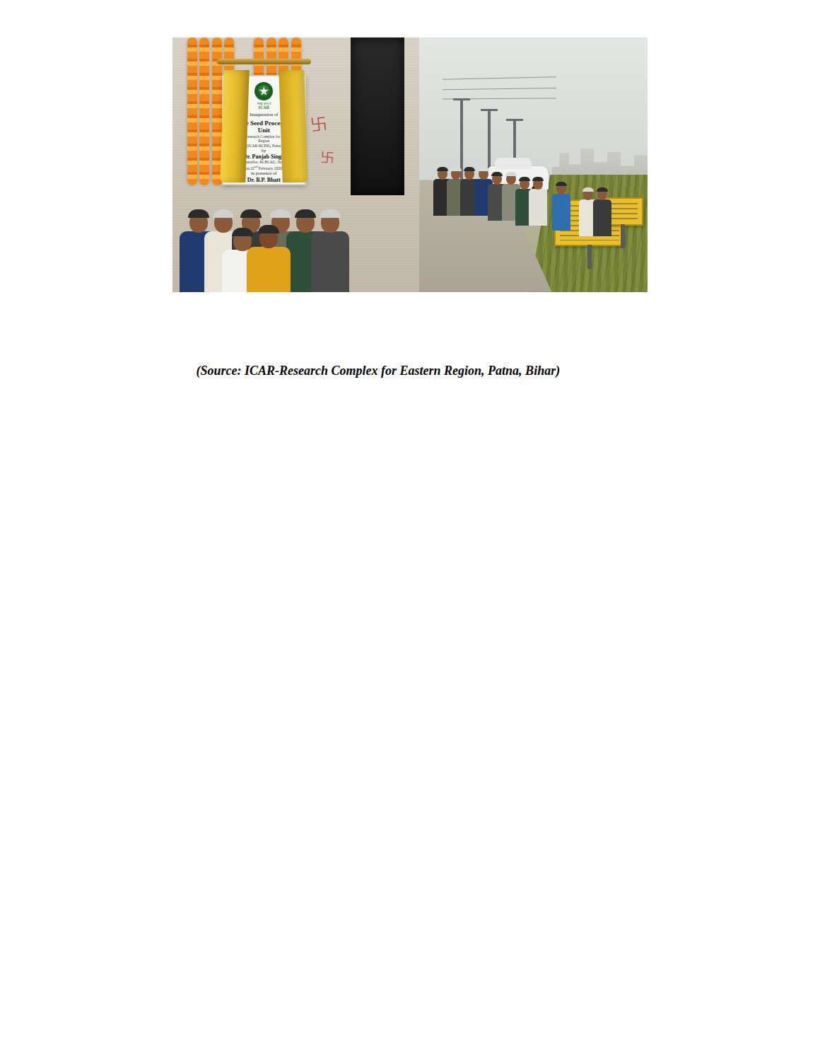卐
卐
भाकृअनुप
ICAR
Inauguration of
Pulse Seed Processing Unit
ICAR Research Complex for Eastern Region
(ICAR-RCER), Patna
by
Dr. Panjab Singh
Chancellor, RLBCAU, Jhansi
on 22nd February, 2020
in presence of
Dr. B.P. Bhatt
Director, ICAR-RCER, Patna
Dr. A. Dhandapani
Head, Division of Crop Research
ICAR-RCER, Patna
(Source: ICAR-Research Complex for Eastern Region, Patna, Bihar)